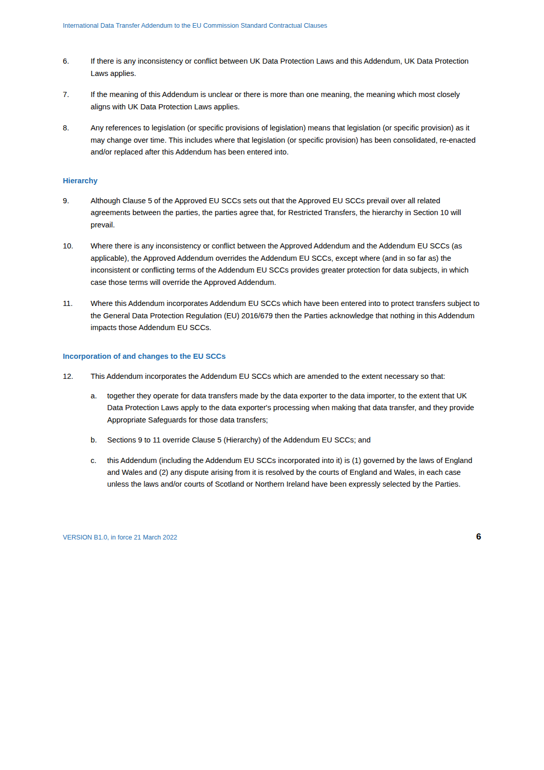International Data Transfer Addendum to the EU Commission Standard Contractual Clauses
6. If there is any inconsistency or conflict between UK Data Protection Laws and this Addendum, UK Data Protection Laws applies.
7. If the meaning of this Addendum is unclear or there is more than one meaning, the meaning which most closely aligns with UK Data Protection Laws applies.
8. Any references to legislation (or specific provisions of legislation) means that legislation (or specific provision) as it may change over time. This includes where that legislation (or specific provision) has been consolidated, re-enacted and/or replaced after this Addendum has been entered into.
Hierarchy
9. Although Clause 5 of the Approved EU SCCs sets out that the Approved EU SCCs prevail over all related agreements between the parties, the parties agree that, for Restricted Transfers, the hierarchy in Section 10 will prevail.
10. Where there is any inconsistency or conflict between the Approved Addendum and the Addendum EU SCCs (as applicable), the Approved Addendum overrides the Addendum EU SCCs, except where (and in so far as) the inconsistent or conflicting terms of the Addendum EU SCCs provides greater protection for data subjects, in which case those terms will override the Approved Addendum.
11. Where this Addendum incorporates Addendum EU SCCs which have been entered into to protect transfers subject to the General Data Protection Regulation (EU) 2016/679 then the Parties acknowledge that nothing in this Addendum impacts those Addendum EU SCCs.
Incorporation of and changes to the EU SCCs
12. This Addendum incorporates the Addendum EU SCCs which are amended to the extent necessary so that:
a. together they operate for data transfers made by the data exporter to the data importer, to the extent that UK Data Protection Laws apply to the data exporter's processing when making that data transfer, and they provide Appropriate Safeguards for those data transfers;
b. Sections 9 to 11 override Clause 5 (Hierarchy) of the Addendum EU SCCs; and
c. this Addendum (including the Addendum EU SCCs incorporated into it) is (1) governed by the laws of England and Wales and (2) any dispute arising from it is resolved by the courts of England and Wales, in each case unless the laws and/or courts of Scotland or Northern Ireland have been expressly selected by the Parties.
VERSION B1.0, in force 21 March 2022 6